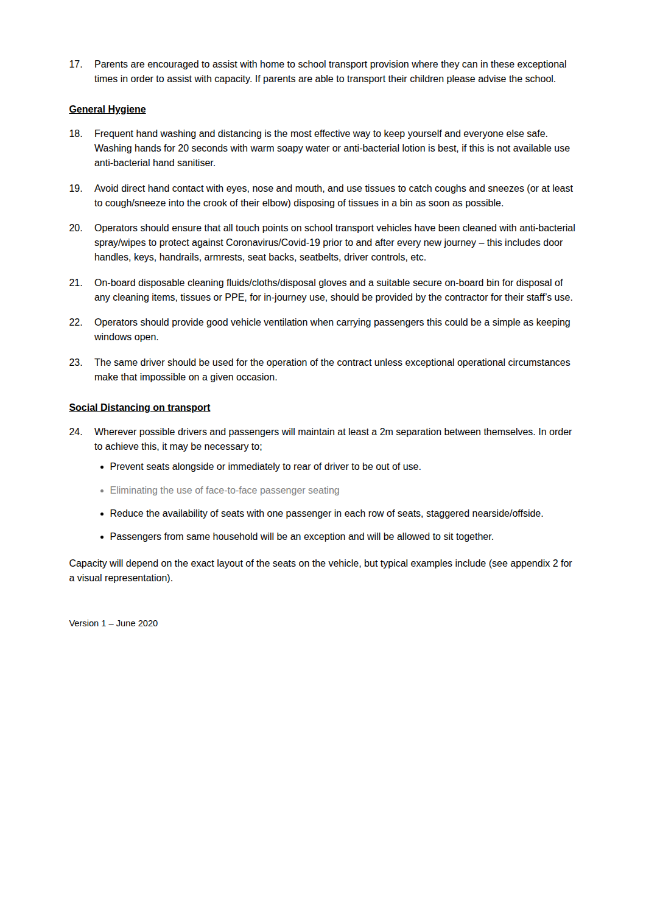17. Parents are encouraged to assist with home to school transport provision where they can in these exceptional times in order to assist with capacity. If parents are able to transport their children please advise the school.
General Hygiene
18. Frequent hand washing and distancing is the most effective way to keep yourself and everyone else safe. Washing hands for 20 seconds with warm soapy water or anti-bacterial lotion is best, if this is not available use anti-bacterial hand sanitiser.
19. Avoid direct hand contact with eyes, nose and mouth, and use tissues to catch coughs and sneezes (or at least to cough/sneeze into the crook of their elbow) disposing of tissues in a bin as soon as possible.
20. Operators should ensure that all touch points on school transport vehicles have been cleaned with anti-bacterial spray/wipes to protect against Coronavirus/Covid-19 prior to and after every new journey – this includes door handles, keys, handrails, armrests, seat backs, seatbelts, driver controls, etc.
21. On-board disposable cleaning fluids/cloths/disposal gloves and a suitable secure on-board bin for disposal of any cleaning items, tissues or PPE, for in-journey use, should be provided by the contractor for their staff’s use.
22. Operators should provide good vehicle ventilation when carrying passengers this could be a simple as keeping windows open.
23. The same driver should be used for the operation of the contract unless exceptional operational circumstances make that impossible on a given occasion.
Social Distancing on transport
24. Wherever possible drivers and passengers will maintain at least a 2m separation between themselves. In order to achieve this, it may be necessary to;
Prevent seats alongside or immediately to rear of driver to be out of use.
Eliminating the use of face-to-face passenger seating
Reduce the availability of seats with one passenger in each row of seats, staggered nearside/offside.
Passengers from same household will be an exception and will be allowed to sit together.
Capacity will depend on the exact layout of the seats on the vehicle, but typical examples include (see appendix 2 for a visual representation).
Version 1 – June 2020